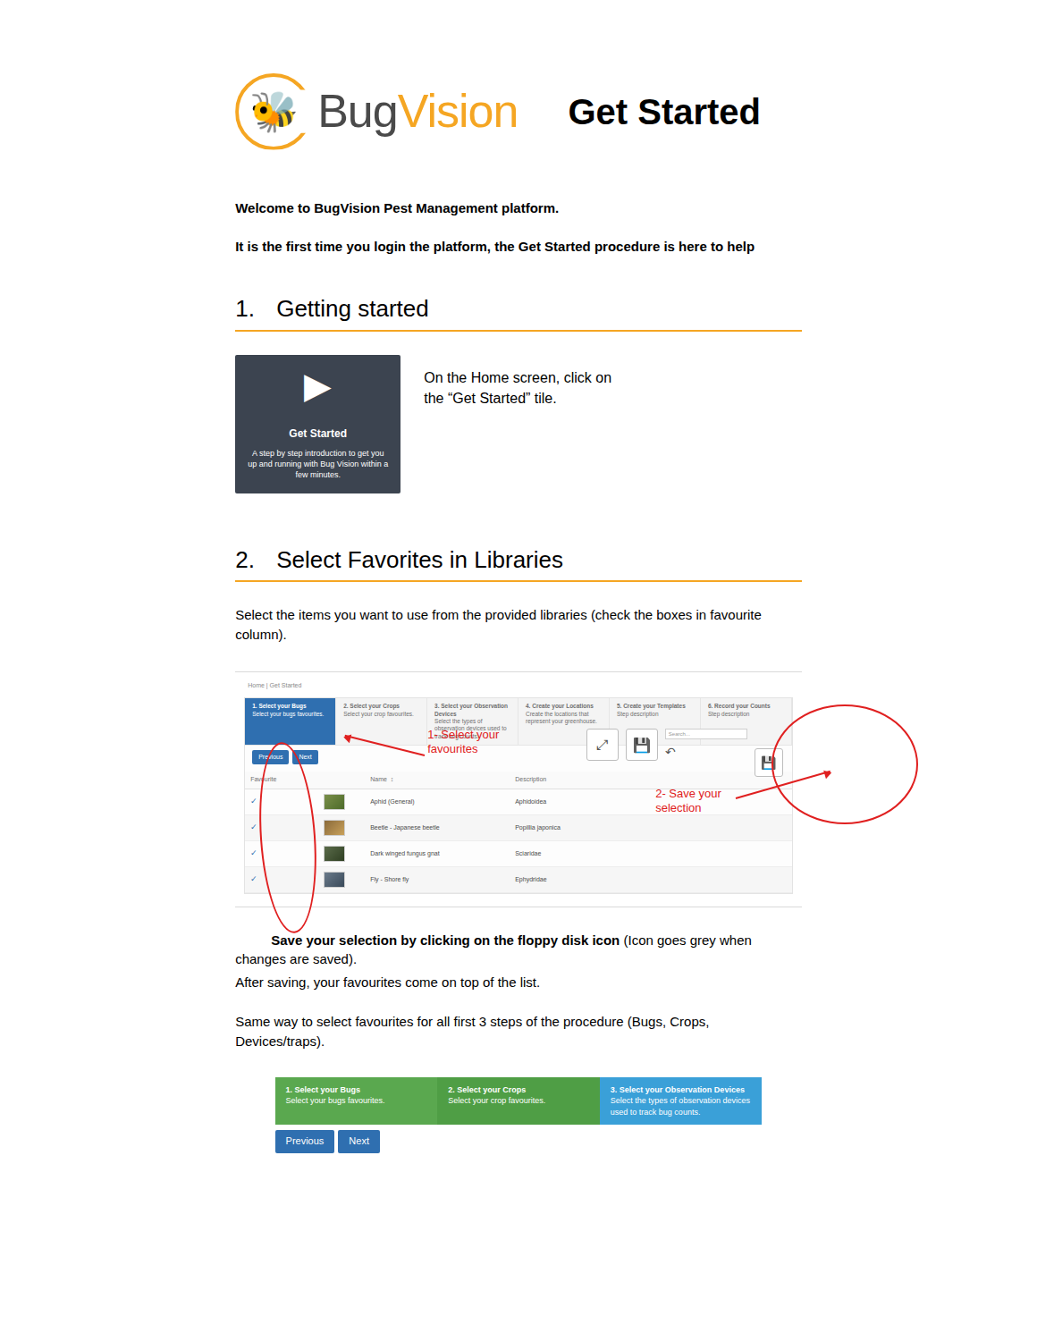🐝
Bug Vision
Get Started
Welcome to BugVision Pest Management platform.
It is the first time you login the platform, the Get Started procedure is here to help
1. Getting started
▶
Get Started
A step by step introduction to get you up and running with Bug Vision within a few minutes.
On the Home screen, click on
the “Get Started” tile.
2. Select Favorites in Libraries
Select the items you want to use from the provided libraries (check the boxes in favourite column).
Home | Get Started
1. Select your Bugs Select your bugs favourites.
2. Select your Crops Select your crop favourites.
3. Select your Observation Devices Select the types of observation devices used to track bug counts.
4. Create your Locations Create the locations that represent your greenhouse.
5. Create your Templates Step description
6. Record your Counts Step description
Previous
Next
⤢
💾
Search...
↶
💾
| Favourite | | Name ↕ | Description |
| --- | --- | --- | --- |
| ✓ | | Aphid (General) | Aphidoidea |
| ✓ | | Beetle - Japanese beetle | Popillia japonica |
| ✓ | | Dark winged fungus gnat | Sciaridae |
| ✓ | | Fly - Shore fly | Ephydridae |
1- Select your
favourites
2- Save your
selection
Save your selection by clicking on the floppy disk icon (Icon goes grey when changes are saved).
After saving, your favourites come on top of the list.
Same way to select favourites for all first 3 steps of the procedure (Bugs, Crops, Devices/traps).
1. Select your Bugs Select your bugs favourites.
2. Select your Crops Select your crop favourites.
3. Select your Observation Devices Select the types of observation devices used to track bug counts.
Previous
Next